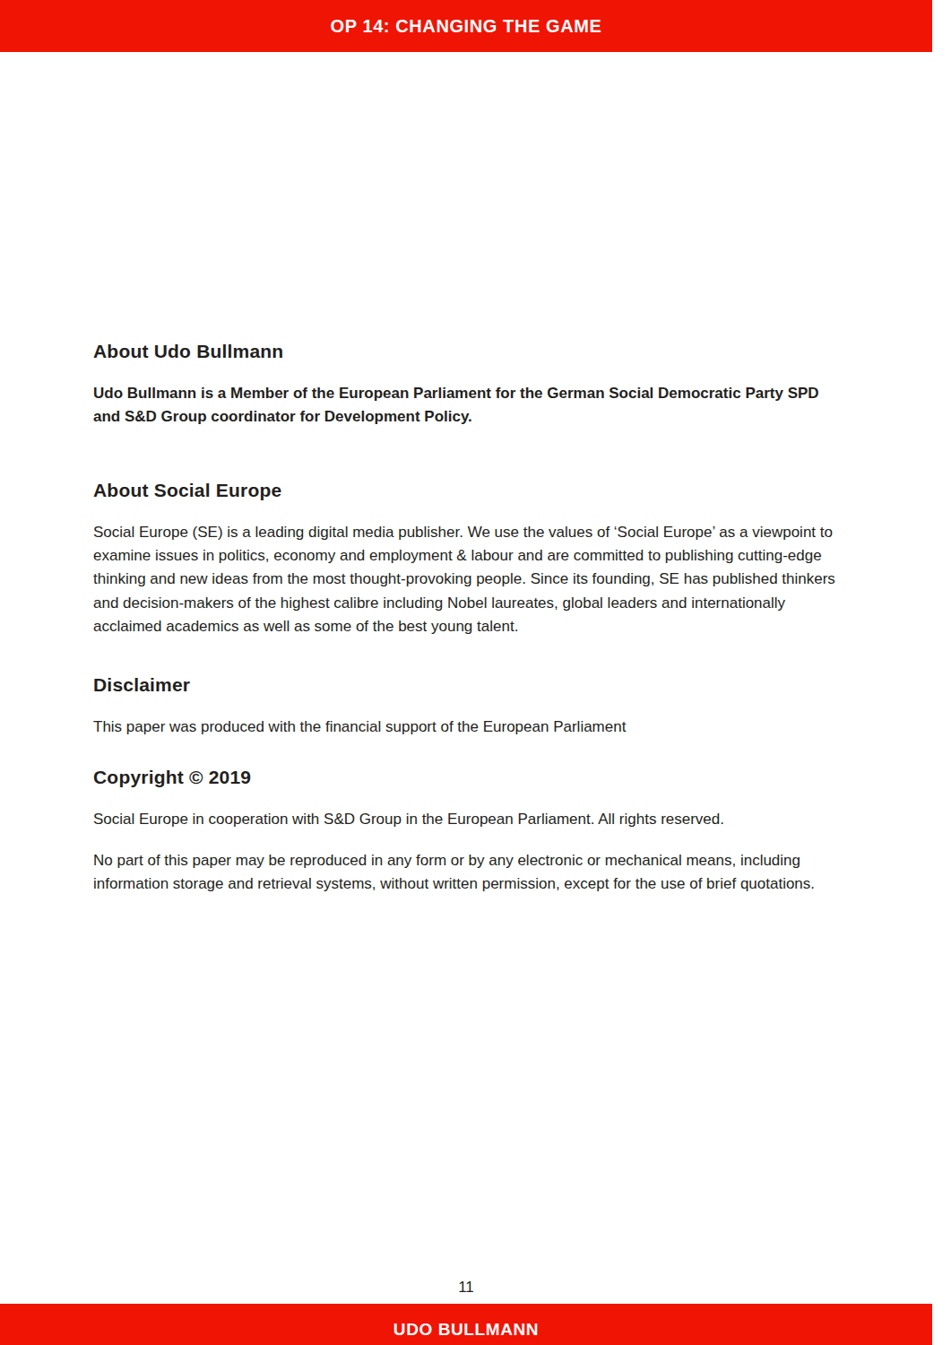OP 14: CHANGING THE GAME
About Udo Bullmann
Udo Bullmann is a Member of the European Parliament for the German Social Democratic Party SPD and S&D Group coordinator for Development Policy.
About Social Europe
Social Europe (SE) is a leading digital media publisher. We use the values of ‘Social Europe’ as a viewpoint to examine issues in politics, economy and employment & labour and are committed to publishing cutting-edge thinking and new ideas from the most thought-provoking people. Since its founding, SE has published thinkers and decision-makers of the highest calibre including Nobel laureates, global leaders and internationally acclaimed academics as well as some of the best young talent.
Disclaimer
This paper was produced with the financial support of the European Parliament
Copyright © 2019
Social Europe in cooperation with S&D Group in the European Parliament. All rights reserved.
No part of this paper may be reproduced in any form or by any electronic or mechanical means, including information storage and retrieval systems, without written permission, except for the use of brief quotations.
11
UDO BULLMANN